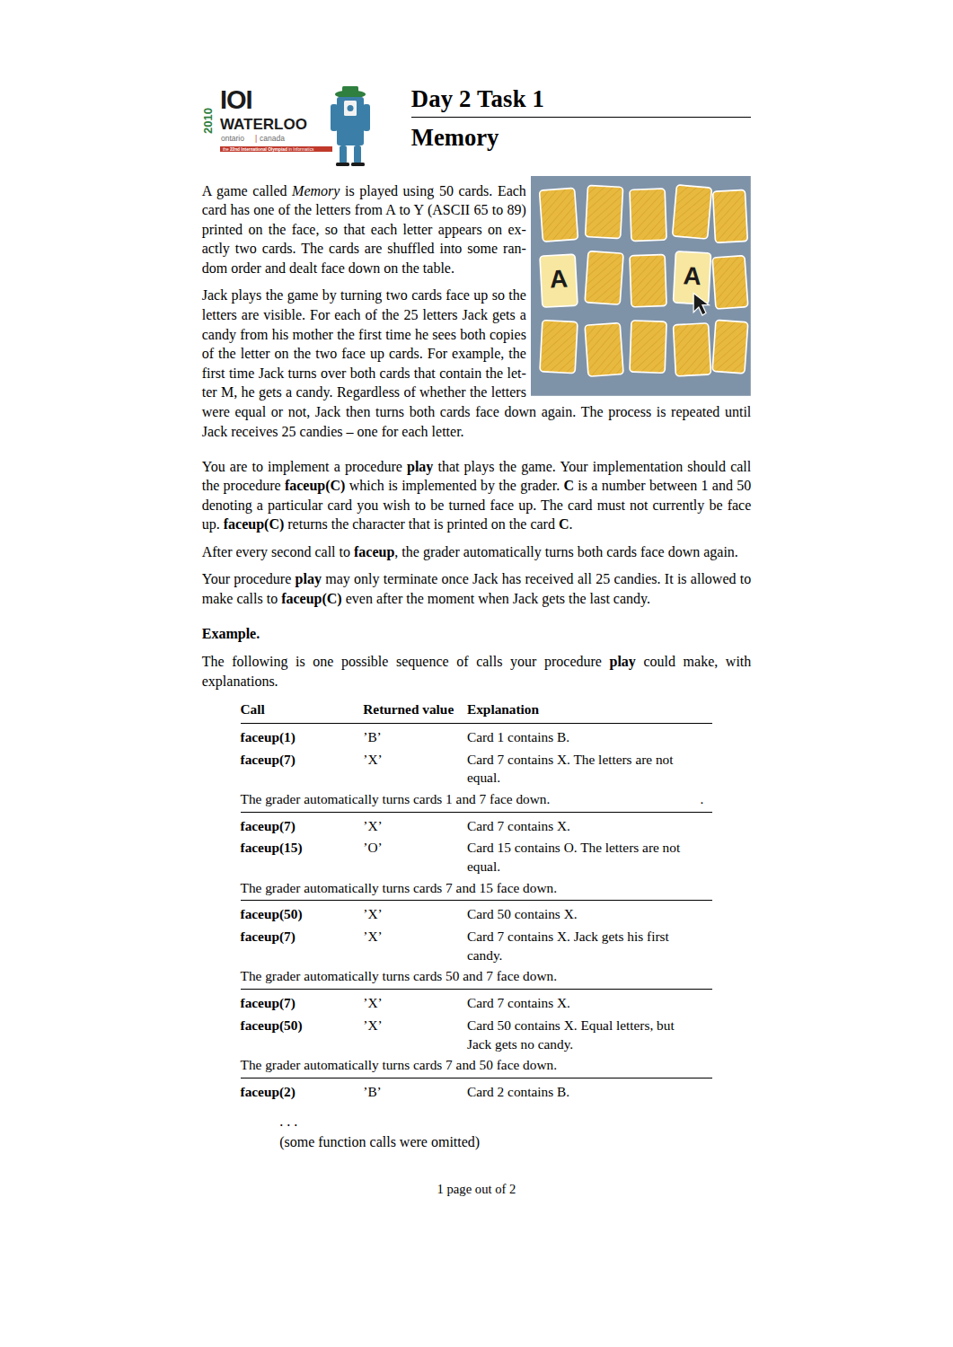2010 IOI WATERLOO ontario | canada the 22nd International Olympiad in Informatics
Day 2 Task 1
Memory
A A
A game called Memory is played using 50 cards. Each card has one of the letters from A to Y (ASCII 65 to 89) printed on the face, so that each letter appears on exactly two cards. The cards are shuffled into some random order and dealt face down on the table.
Jack plays the game by turning two cards face up so the letters are visible. For each of the 25 letters Jack gets a candy from his mother the first time he sees both copies of the letter on the two face up cards. For example, the first time Jack turns over both cards that contain the letter M, he gets a candy. Regardless of whether the letters were equal or not, Jack then turns both cards face down again. The process is repeated until Jack receives 25 candies – one for each letter.
You are to implement a procedure play that plays the game. Your implementation should call the procedure faceup(C) which is implemented by the grader. C is a number between 1 and 50 denoting a particular card you wish to be turned face up. The card must not currently be face up. faceup(C) returns the character that is printed on the card C.
After every second call to faceup, the grader automatically turns both cards face down again.
Your procedure play may only terminate once Jack has received all 25 candies. It is allowed to make calls to faceup(C) even after the moment when Jack gets the last candy.
Example.
The following is one possible sequence of calls your procedure play could make, with explanations.
| Call | Returned value | Explanation |
| --- | --- | --- |
| faceup(1) | ’B’ | Card 1 contains B. |
| faceup(7) | ’X’ | Card 7 contains X. The letters are not equal. |
| The grader automatically turns cards 1 and 7 face down. . |
| faceup(7) | ’X’ | Card 7 contains X. |
| faceup(15) | ’O’ | Card 15 contains O. The letters are not equal. |
| The grader automatically turns cards 7 and 15 face down. |
| faceup(50) | ’X’ | Card 50 contains X. |
| faceup(7) | ’X’ | Card 7 contains X. Jack gets his first candy. |
| The grader automatically turns cards 50 and 7 face down. |
| faceup(7) | ’X’ | Card 7 contains X. |
| faceup(50) | ’X’ | Card 50 contains X. Equal letters, but Jack gets no candy. |
| The grader automatically turns cards 7 and 50 face down. |
| faceup(2) | ’B’ | Card 2 contains B. |
. . .
(some function calls were omitted)
1 page out of 2